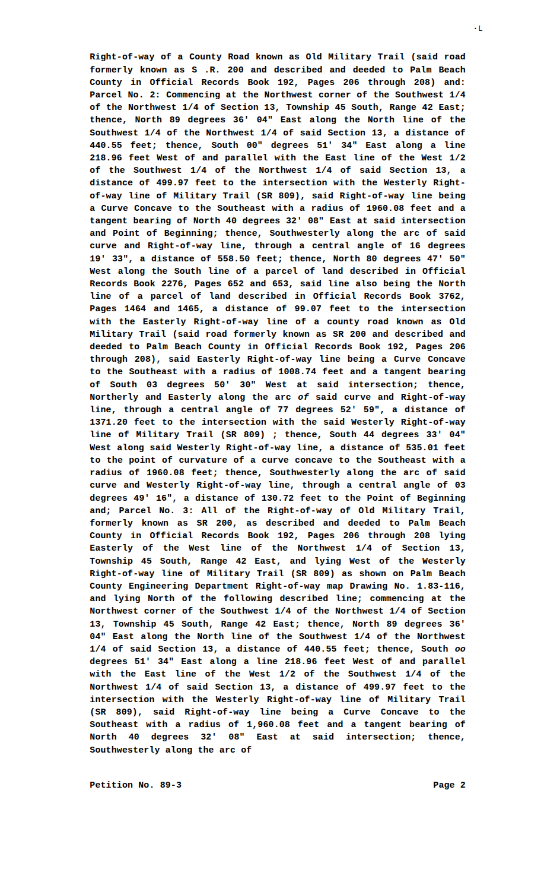·L
Right-of-way of a County Road known as Old Military Trail (said road formerly known as S .R. 200 and described and deeded to Palm Beach County in Official Records Book 192, Pages 206 through 208) and: Parcel No. 2: Commencing at the Northwest corner of the Southwest 1/4 of the Northwest 1/4 of Section 13, Township 45 South, Range 42 East; thence, North 89 degrees 36' 04" East along the North line of the Southwest 1/4 of the Northwest 1/4 of said Section 13, a distance of 440.55 feet; thence, South 00" degrees 51' 34" East along a line 218.96 feet West of and parallel with the East line of the West 1/2 of the Southwest 1/4 of the Northwest 1/4 of said Section 13, a distance of 499.97 feet to the intersection with the Westerly Right-of-way line of Military Trail (SR 809), said Right-of-way line being a Curve Concave to the Southeast with a radius of 1960.08 feet and a tangent bearing of North 40 degrees 32' 08" East at said intersection and Point of Beginning; thence, Southwesterly along the arc of said curve and Right-of-way line, through a central angle of 16 degrees 19' 33", a distance of 558.50 feet; thence, North 80 degrees 47' 50" West along the South line of a parcel of land described in Official Records Book 2276, Pages 652 and 653, said line also being the North line of a parcel of land described in Official Records Book 3762, Pages 1464 and 1465, a distance of 99.07 feet to the intersection with the Easterly Right-of-way line of a county road known as Old Military Trail (said road formerly known as SR 200 and described and deeded to Palm Beach County in Official Records Book 192, Pages 206 through 208), said Easterly Right-of-way line being a Curve Concave to the Southeast with a radius of 1008.74 feet and a tangent bearing of South 03 degrees 50' 30" West at said intersection; thence, Northerly and Easterly along the arc of said curve and Right-of-way line, through a central angle of 77 degrees 52' 59", a distance of 1371.20 feet to the intersection with the said Westerly Right-of-way line of Military Trail (SR 809) ; thence, South 44 degrees 33' 04" West along said Westerly Right-of-way line, a distance of 535.01 feet to the point of curvature of a curve concave to the Southeast with a radius of 1960.08 feet; thence, Southwesterly along the arc of said curve and Westerly Right-of-way line, through a central angle of 03 degrees 49' 16", a distance of 130.72 feet to the Point of Beginning and; Parcel No. 3: All of the Right-of-way of Old Military Trail, formerly known as SR 200, as described and deeded to Palm Beach County in Official Records Book 192, Pages 206 through 208 lying Easterly of the West line of the Northwest 1/4 of Section 13, Township 45 South, Range 42 East, and lying West of the Westerly Right-of-way line of Military Trail (SR 809) as shown on Palm Beach County Engineering Department Right-of-way map Drawing No. 1.83-116, and lying North of the following described line; commencing at the Northwest corner of the Southwest 1/4 of the Northwest 1/4 of Section 13, Township 45 South, Range 42 East; thence, North 89 degrees 36' 04" East along the North line of the Southwest 1/4 of the Northwest 1/4 of said Section 13, a distance of 440.55 feet; thence, South oo degrees 51' 34" East along a line 218.96 feet West of and parallel with the East line of the West 1/2 of the Southwest 1/4 of the Northwest 1/4 of said Section 13, a distance of 499.97 feet to the intersection with the Westerly Right-of-way line of Military Trail (SR 809), said Right-of-way line being a Curve Concave to the Southeast with a radius of 1,960.08 feet and a tangent bearing of North 40 degrees 32' 08" East at said intersection; thence, Southwesterly along the arc of
Petition No. 89-3 Page 2